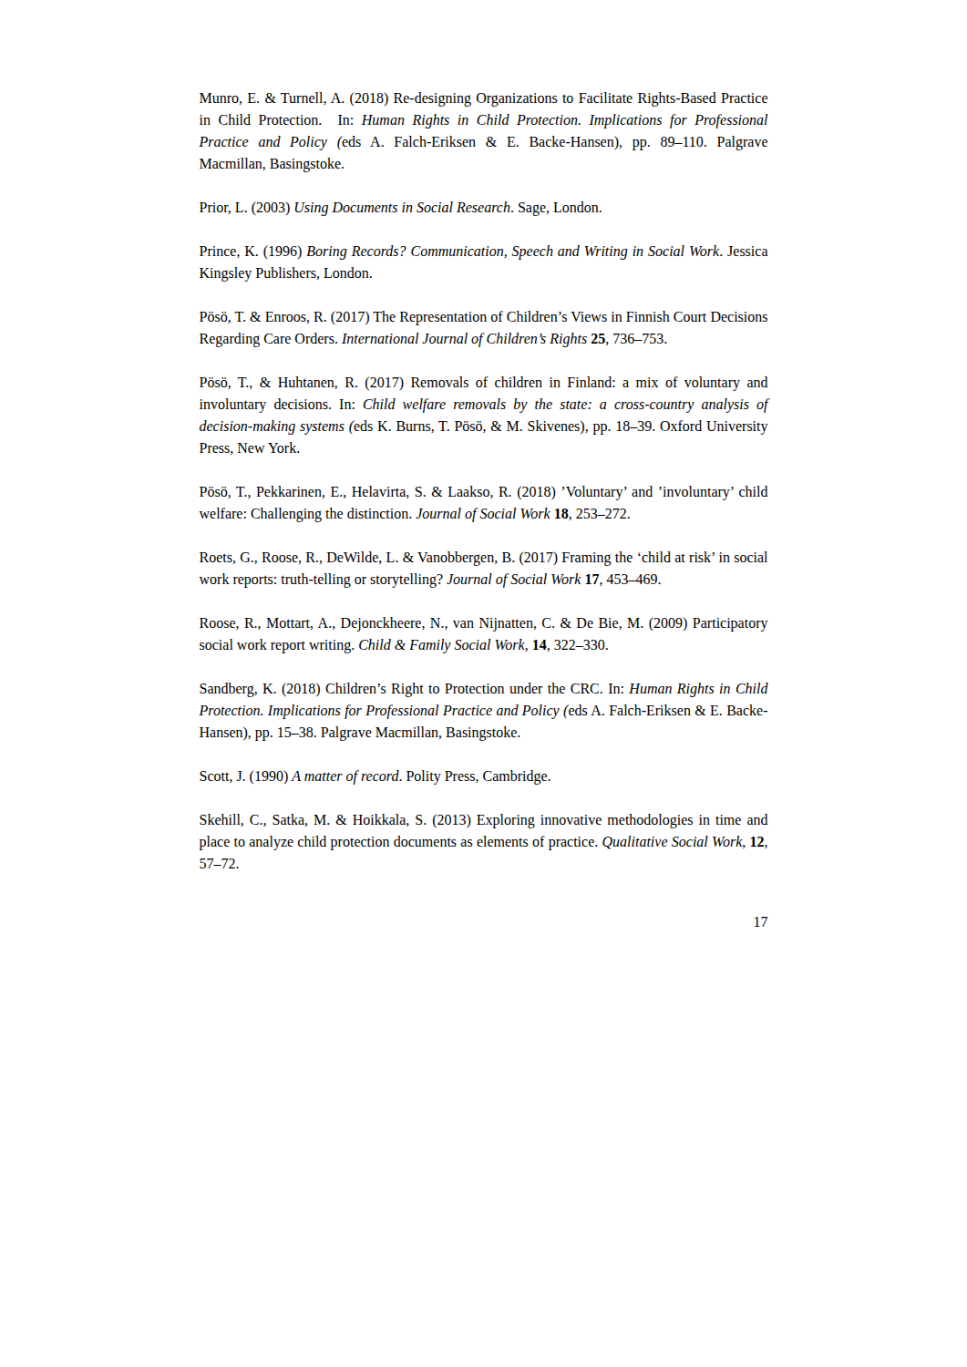Munro, E. & Turnell, A. (2018) Re-designing Organizations to Facilitate Rights-Based Practice in Child Protection. In: Human Rights in Child Protection. Implications for Professional Practice and Policy (eds A. Falch-Eriksen & E. Backe-Hansen), pp. 89–110. Palgrave Macmillan, Basingstoke.
Prior, L. (2003) Using Documents in Social Research. Sage, London.
Prince, K. (1996) Boring Records? Communication, Speech and Writing in Social Work. Jessica Kingsley Publishers, London.
Pösö, T. & Enroos, R. (2017) The Representation of Children’s Views in Finnish Court Decisions Regarding Care Orders. International Journal of Children’s Rights 25, 736–753.
Pösö, T., & Huhtanen, R. (2017) Removals of children in Finland: a mix of voluntary and involuntary decisions. In: Child welfare removals by the state: a cross-country analysis of decision-making systems (eds K. Burns, T. Pösö, & M. Skivenes), pp. 18–39. Oxford University Press, New York.
Pösö, T., Pekkarinen, E., Helavirta, S. & Laakso, R. (2018) ’Voluntary’ and ’involuntary’ child welfare: Challenging the distinction. Journal of Social Work 18, 253–272.
Roets, G., Roose, R., DeWilde, L. & Vanobbergen, B. (2017) Framing the ‘child at risk’ in social work reports: truth-telling or storytelling? Journal of Social Work 17, 453–469.
Roose, R., Mottart, A., Dejonckheere, N., van Nijnatten, C. & De Bie, M. (2009) Participatory social work report writing. Child & Family Social Work, 14, 322–330.
Sandberg, K. (2018) Children’s Right to Protection under the CRC. In: Human Rights in Child Protection. Implications for Professional Practice and Policy (eds A. Falch-Eriksen & E. Backe-Hansen), pp. 15–38. Palgrave Macmillan, Basingstoke.
Scott, J. (1990) A matter of record. Polity Press, Cambridge.
Skehill, C., Satka, M. & Hoikkala, S. (2013) Exploring innovative methodologies in time and place to analyze child protection documents as elements of practice. Qualitative Social Work, 12, 57–72.
17